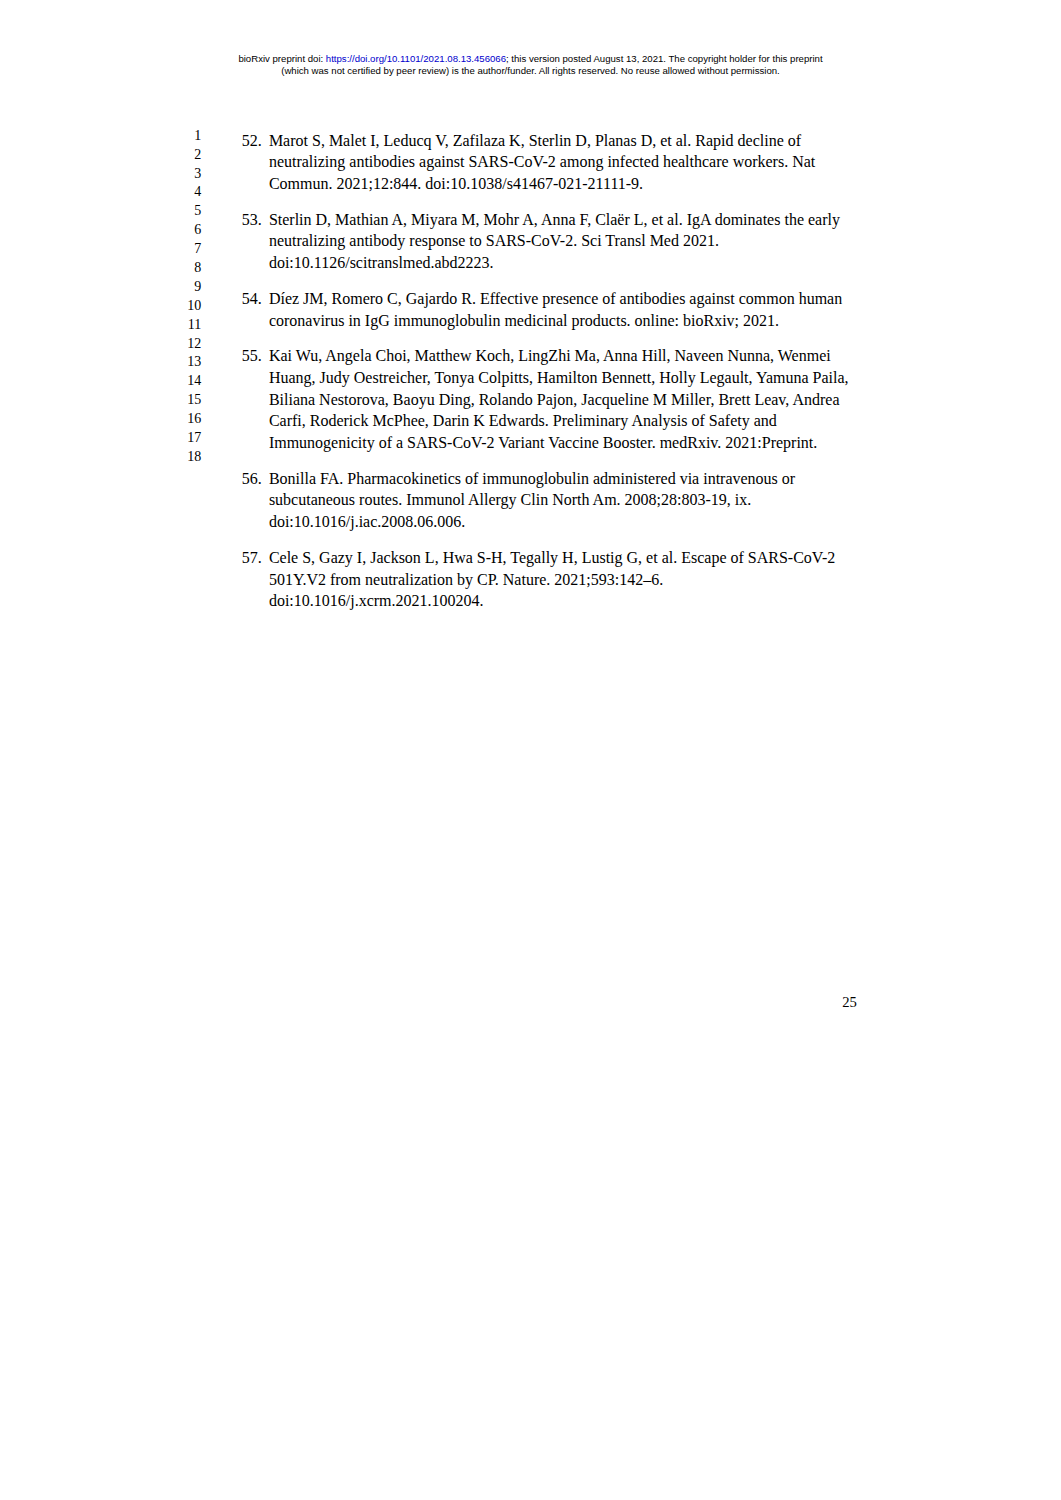bioRxiv preprint doi: https://doi.org/10.1101/2021.08.13.456066; this version posted August 13, 2021. The copyright holder for this preprint (which was not certified by peer review) is the author/funder. All rights reserved. No reuse allowed without permission.
1
2
3
4
5
6
7
8
9
10
11
12
13
14
15
16
17
18
Marot S, Malet I, Leducq V, Zafilaza K, Sterlin D, Planas D, et al. Rapid decline of neutralizing antibodies against SARS-CoV-2 among infected healthcare workers. Nat Commun. 2021;12:844. doi:10.1038/s41467-021-21111-9.
Sterlin D, Mathian A, Miyara M, Mohr A, Anna F, Claër L, et al. IgA dominates the early neutralizing antibody response to SARS-CoV-2. Sci Transl Med 2021. doi:10.1126/scitranslmed.abd2223.
Díez JM, Romero C, Gajardo R. Effective presence of antibodies against common human coronavirus in IgG immunoglobulin medicinal products. online: bioRxiv; 2021.
Kai Wu, Angela Choi, Matthew Koch, LingZhi Ma, Anna Hill, Naveen Nunna, Wenmei Huang, Judy Oestreicher, Tonya Colpitts, Hamilton Bennett, Holly Legault, Yamuna Paila, Biliana Nestorova, Baoyu Ding, Rolando Pajon, Jacqueline M Miller, Brett Leav, Andrea Carfi, Roderick McPhee, Darin K Edwards. Preliminary Analysis of Safety and Immunogenicity of a SARS-CoV-2 Variant Vaccine Booster. medRxiv. 2021:Preprint.
Bonilla FA. Pharmacokinetics of immunoglobulin administered via intravenous or subcutaneous routes. Immunol Allergy Clin North Am. 2008;28:803-19, ix. doi:10.1016/j.iac.2008.06.006.
Cele S, Gazy I, Jackson L, Hwa S-H, Tegally H, Lustig G, et al. Escape of SARS-CoV-2 501Y.V2 from neutralization by CP. Nature. 2021;593:142–6. doi:10.1016/j.xcrm.2021.100204.
25